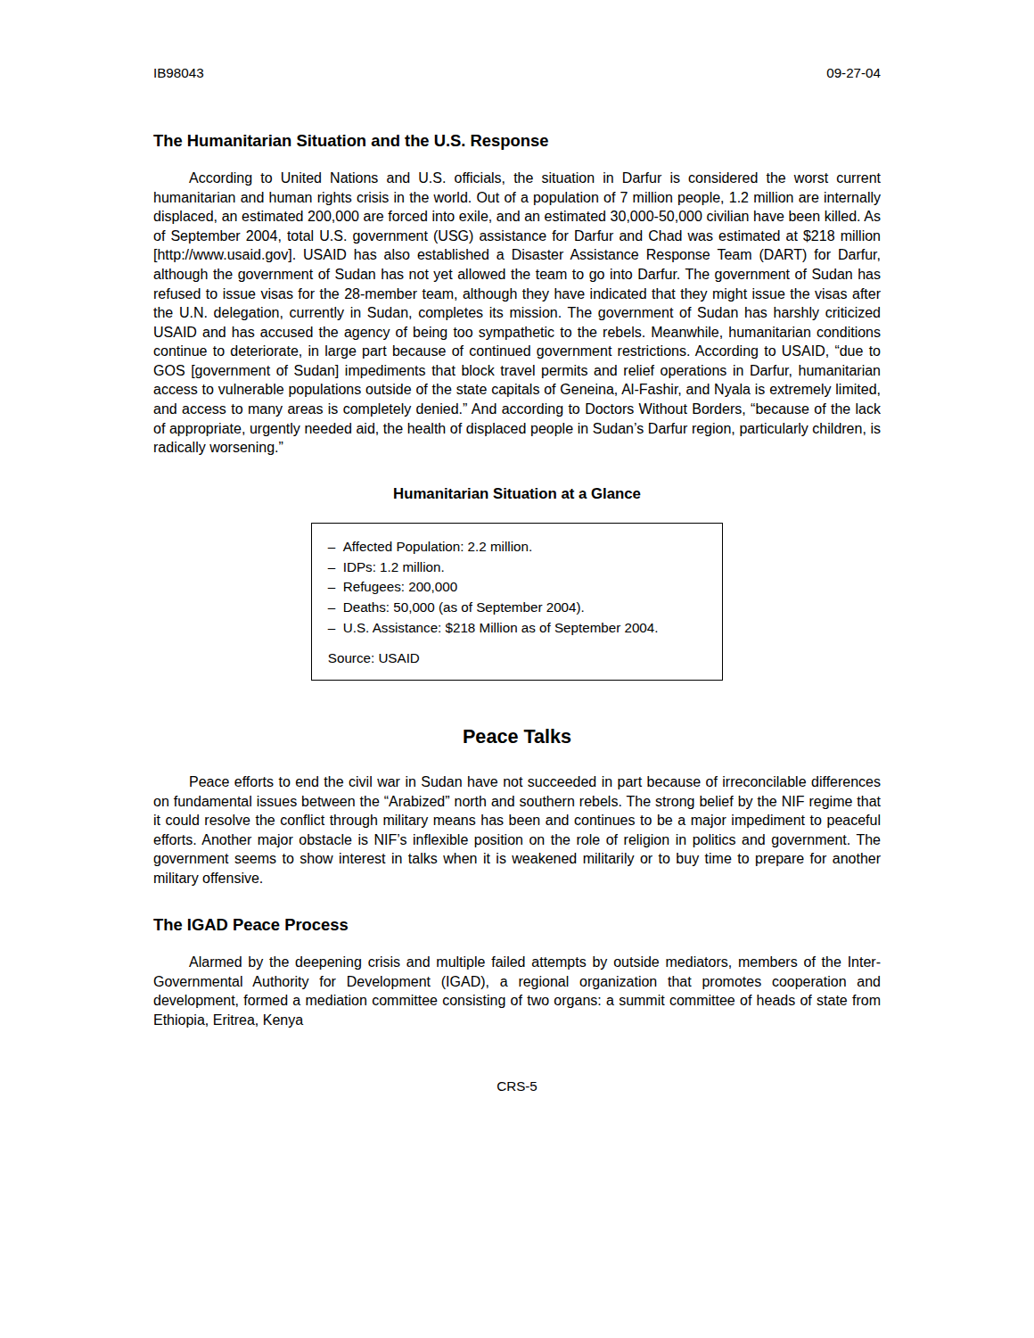IB98043 09-27-04
The Humanitarian Situation and the U.S. Response
According to United Nations and U.S. officials, the situation in Darfur is considered the worst current humanitarian and human rights crisis in the world. Out of a population of 7 million people, 1.2 million are internally displaced, an estimated 200,000 are forced into exile, and an estimated 30,000-50,000 civilian have been killed. As of September 2004, total U.S. government (USG) assistance for Darfur and Chad was estimated at $218 million [http://www.usaid.gov]. USAID has also established a Disaster Assistance Response Team (DART) for Darfur, although the government of Sudan has not yet allowed the team to go into Darfur. The government of Sudan has refused to issue visas for the 28-member team, although they have indicated that they might issue the visas after the U.N. delegation, currently in Sudan, completes its mission. The government of Sudan has harshly criticized USAID and has accused the agency of being too sympathetic to the rebels. Meanwhile, humanitarian conditions continue to deteriorate, in large part because of continued government restrictions. According to USAID, “due to GOS [government of Sudan] impediments that block travel permits and relief operations in Darfur, humanitarian access to vulnerable populations outside of the state capitals of Geneina, Al-Fashir, and Nyala is extremely limited, and access to many areas is completely denied.” And according to Doctors Without Borders, “because of the lack of appropriate, urgently needed aid, the health of displaced people in Sudan’s Darfur region, particularly children, is radically worsening.”
Humanitarian Situation at a Glance
Affected Population: 2.2 million.
IDPs: 1.2 million.
Refugees: 200,000
Deaths: 50,000 (as of September 2004).
U.S. Assistance: $218 Million as of September 2004.
Source: USAID
Peace Talks
Peace efforts to end the civil war in Sudan have not succeeded in part because of irreconcilable differences on fundamental issues between the “Arabized” north and southern rebels. The strong belief by the NIF regime that it could resolve the conflict through military means has been and continues to be a major impediment to peaceful efforts. Another major obstacle is NIF’s inflexible position on the role of religion in politics and government. The government seems to show interest in talks when it is weakened militarily or to buy time to prepare for another military offensive.
The IGAD Peace Process
Alarmed by the deepening crisis and multiple failed attempts by outside mediators, members of the Inter-Governmental Authority for Development (IGAD), a regional organization that promotes cooperation and development, formed a mediation committee consisting of two organs: a summit committee of heads of state from Ethiopia, Eritrea, Kenya
CRS-5